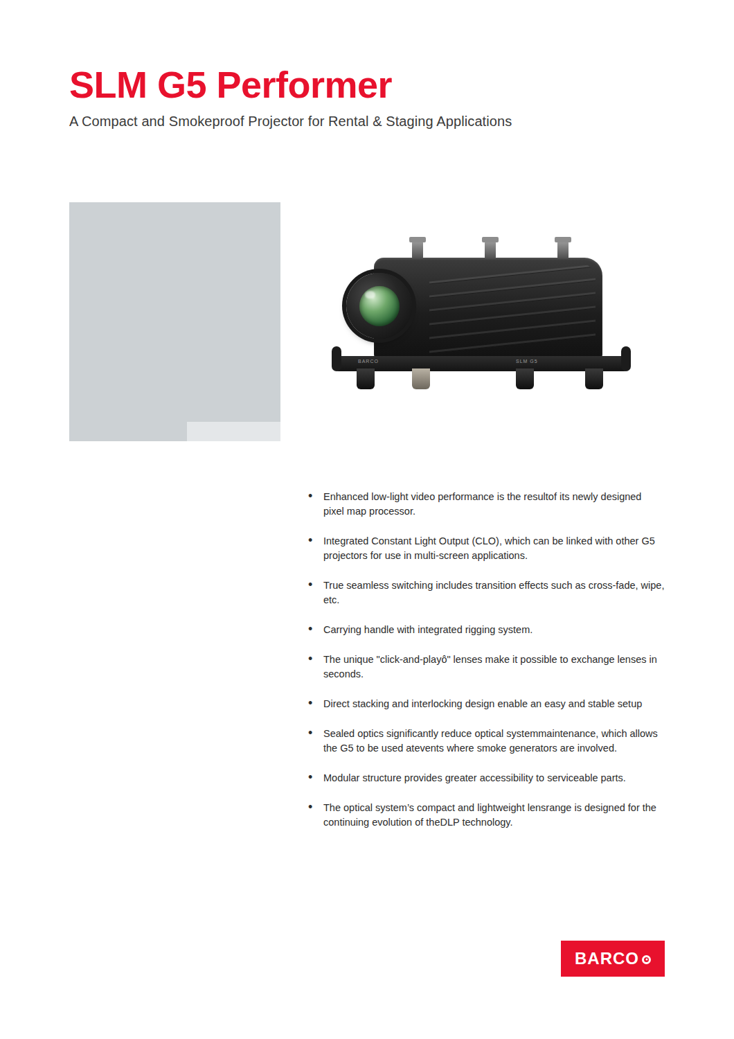SLM G5 Performer
A Compact and Smokeproof Projector for Rental & Staging Applications
BARCO SLM G5
Enhanced low-light video performance is the resultof its newly designed pixel map processor.
Integrated Constant Light Output (CLO), which can be linked with other G5 projectors for use in multi-screen applications.
True seamless switching includes transition effects such as cross-fade, wipe, etc.
Carrying handle with integrated rigging system.
The unique "click-and-playô" lenses make it possible to exchange lenses in seconds.
Direct stacking and interlocking design enable an easy and stable setup
Sealed optics significantly reduce optical systemmaintenance, which allows the G5 to be used atevents where smoke generators are involved.
Modular structure provides greater accessibility to serviceable parts.
The optical system’s compact and lightweight lensrange is designed for the continuing evolution of theDLP technology.
BARCO